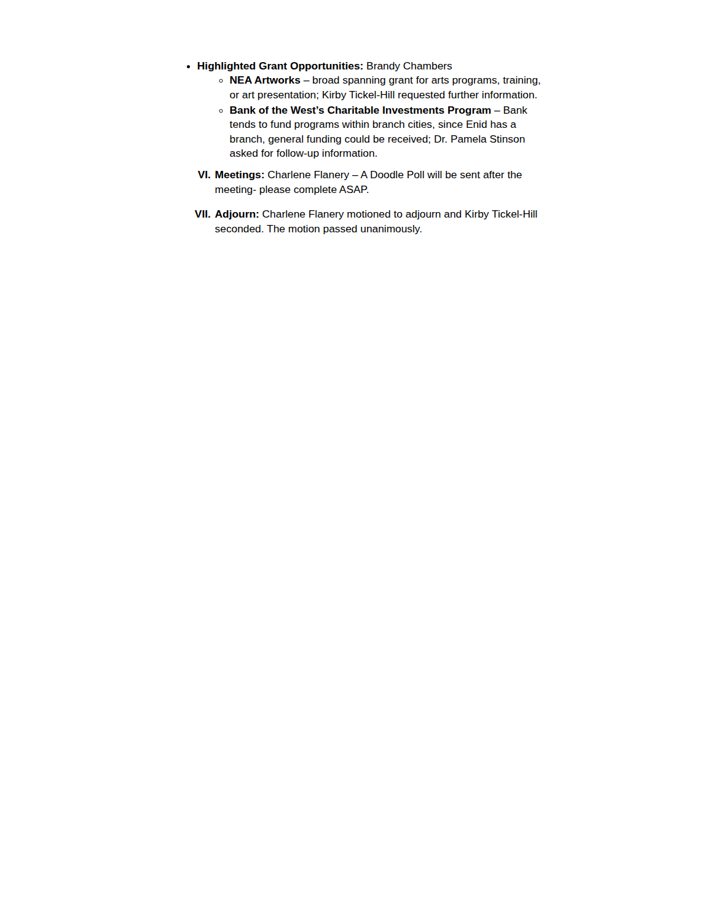Highlighted Grant Opportunities: Brandy Chambers
NEA Artworks – broad spanning grant for arts programs, training, or art presentation; Kirby Tickel-Hill requested further information.
Bank of the West’s Charitable Investments Program – Bank tends to fund programs within branch cities, since Enid has a branch, general funding could be received; Dr. Pamela Stinson asked for follow-up information.
VI. Meetings: Charlene Flanery – A Doodle Poll will be sent after the meeting- please complete ASAP.
VII. Adjourn: Charlene Flanery motioned to adjourn and Kirby Tickel-Hill seconded. The motion passed unanimously.